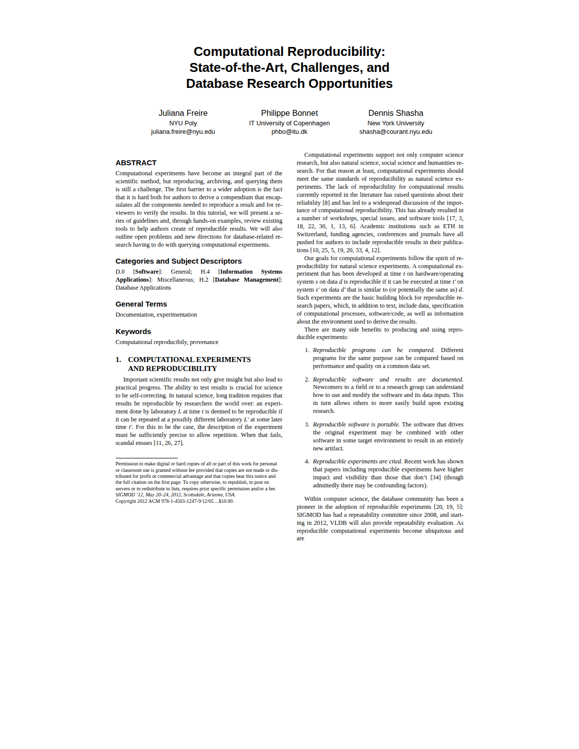Computational Reproducibility:
State-of-the-Art, Challenges, and
Database Research Opportunities
Juliana Freire
NYU Poly
juliana.freire@nyu.edu
Philippe Bonnet
IT University of Copenhagen
phbo@itu.dk
Dennis Shasha
New York University
shasha@courant.nyu.edu
ABSTRACT
Computational experiments have become an integral part of the scientific method, but reproducing, archiving, and querying them is still a challenge. The first barrier to a wider adoption is the fact that it is hard both for authors to derive a compendium that encapsulates all the components needed to reproduce a result and for reviewers to verify the results. In this tutorial, we will present a series of guidelines and, through hands-on examples, review existing tools to help authors create of reproducible results. We will also outline open problems and new directions for database-related research having to do with querying computational experiments.
Categories and Subject Descriptors
D.0 [Software]: General; H.4 [Information Systems Applications]: Miscellaneous; H.2 [Database Management]: Database Applications
General Terms
Documentation, experimentation
Keywords
Computational reproducibily, provenance
1. COMPUTATIONAL EXPERIMENTS
AND REPRODUCIBILITY
Important scientific results not only give insight but also lead to practical progress. The ability to test results is crucial for science to be self-correcting. In natural science, long tradition requires that results be reproducible by researchers the world over: an experiment done by laboratory L at time t is deemed to be reproducible if it can be repeated at a possibly different laboratory L′ at some later time t′. For this to be the case, the description of the experiment must be sufficiently precise to allow repetition. When that fails, scandal ensues [11, 26, 27].
Permission to make digital or hard copies of all or part of this work for personal or classroom use is granted without fee provided that copies are not made or distributed for profit or commercial advantage and that copies bear this notice and the full citation on the first page. To copy otherwise, to republish, to post on servers or to redistribute to lists, requires prior specific permission and/or a fee.
SIGMOD ’12, May 20–24, 2012, Scottsdale, Arizona, USA.
Copyright 2012 ACM 978-1-4503-1247-9/12/05 ...$10.00.
Computational experiments support not only computer science research, but also natural science, social science and humanities research. For that reason at least, computational experiments should meet the same standards of reproducibility as natural science experiments. The lack of reproducibility for computational results currently reported in the literature has raised questions about their reliability [8] and has led to a widespread discussion of the importance of computational reproducibility. This has already resulted in a number of workshops, special issues, and software tools [17, 3, 18, 22, 30, 1, 13, 6]. Academic institutions such as ETH in Switzerland, funding agencies, conferences and journals have all pushed for authors to include reproducible results in their publications [10, 25, 5, 19, 20, 33, 4, 12].
Our goals for computational experiments follow the spirit of reproducibility for natural science experiments. A computational experiment that has been developed at time t on hardware/operating system s on data d is reproducible if it can be executed at time t′ on system s′ on data d′ that is similar to (or potentially the same as) d. Such experiments are the basic building block for reproducible research papers, which, in addition to text, include data, specification of computational processes, software/code, as well as information about the environment used to derive the results.
There are many side benefits to producing and using reproducible experiments:
Reproducible programs can be compared. Different programs for the same purpose can be compared based on performance and quality on a common data set.
Reproducible software and results are documented. Newcomers to a field or to a research group can understand how to use and modify the software and its data inputs. This in turn allows others to more easily build upon existing research.
Reproducible software is portable. The software that drives the original experiment may be combined with other software in some target environment to result in an entirely new artifact.
Reproducible experiments are cited. Recent work has shown that papers including reproducible experiments have higher impact and visibility than those that don’t [34] (though admittedly there may be confounding factors).
Within computer science, the database community has been a pioneer in the adoption of reproducible experiments [20, 19, 5]: SIGMOD has had a repeatability committee since 2008, and starting in 2012, VLDB will also provide repeatability evaluation. As reproducible computational experiments become ubiquitous and are